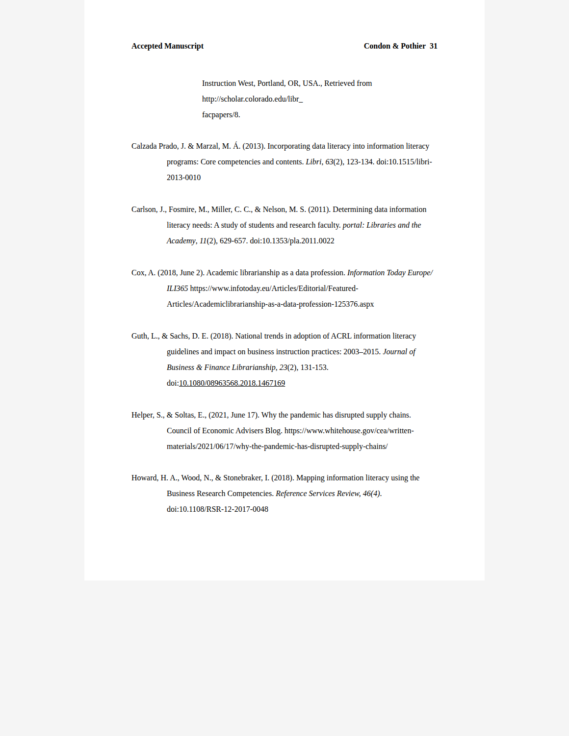Accepted Manuscript Condon & Pothier 31
Instruction West, Portland, OR, USA., Retrieved from http://scholar.colorado.edu/libr_
facpapers/8.
Calzada Prado, J. & Marzal, M. Á. (2013). Incorporating data literacy into information literacy programs: Core competencies and contents. Libri, 63(2), 123-134. doi:10.1515/libri-2013-0010
Carlson, J., Fosmire, M., Miller, C. C., & Nelson, M. S. (2011). Determining data information literacy needs: A study of students and research faculty. portal: Libraries and the Academy, 11(2), 629-657. doi:10.1353/pla.2011.0022
Cox, A. (2018, June 2). Academic librarianship as a data profession. Information Today Europe/ ILI365 https://www.infotoday.eu/Articles/Editorial/Featured-Articles/Academiclibrarianship-as-a-data-profession-125376.aspx
Guth, L., & Sachs, D. E. (2018). National trends in adoption of ACRL information literacy guidelines and impact on business instruction practices: 2003–2015. Journal of Business & Finance Librarianship, 23(2), 131-153. doi:10.1080/08963568.2018.1467169
Helper, S., & Soltas, E., (2021, June 17). Why the pandemic has disrupted supply chains. Council of Economic Advisers Blog. https://www.whitehouse.gov/cea/written-materials/2021/06/17/why-the-pandemic-has-disrupted-supply-chains/
Howard, H. A., Wood, N., & Stonebraker, I. (2018). Mapping information literacy using the Business Research Competencies. Reference Services Review, 46(4). doi:10.1108/RSR-12-2017-0048